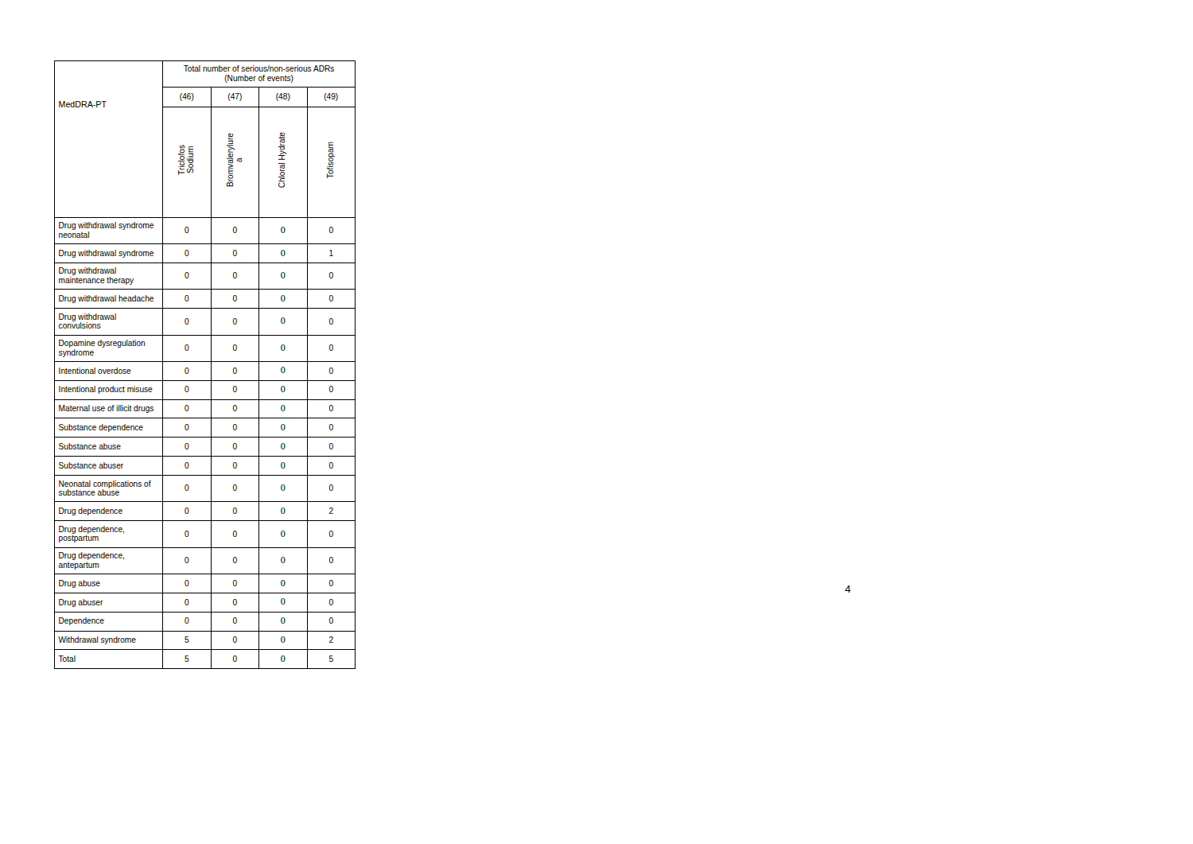| MedDRA-PT | Total number of serious/non-serious ADRs (Number of events) |
| --- | --- |
| (46) | (47) | (48) | (49) |
| Triclofos Sodium | Bromvalerylure a | Chloral Hydrate | Tofisopam |
| Drug withdrawal syndrome neonatal | 0 | 0 | 0 | 0 |
| Drug withdrawal syndrome | 0 | 0 | 0 | 1 |
| Drug withdrawal maintenance therapy | 0 | 0 | 0 | 0 |
| Drug withdrawal headache | 0 | 0 | 0 | 0 |
| Drug withdrawal convulsions | 0 | 0 | 0 | 0 |
| Dopamine dysregulation syndrome | 0 | 0 | 0 | 0 |
| Intentional overdose | 0 | 0 | 0 | 0 |
| Intentional product misuse | 0 | 0 | 0 | 0 |
| Maternal use of illicit drugs | 0 | 0 | 0 | 0 |
| Substance dependence | 0 | 0 | 0 | 0 |
| Substance abuse | 0 | 0 | 0 | 0 |
| Substance abuser | 0 | 0 | 0 | 0 |
| Neonatal complications of substance abuse | 0 | 0 | 0 | 0 |
| Drug dependence | 0 | 0 | 0 | 2 |
| Drug dependence, postpartum | 0 | 0 | 0 | 0 |
| Drug dependence, antepartum | 0 | 0 | 0 | 0 |
| Drug abuse | 0 | 0 | 0 | 0 |
| Drug abuser | 0 | 0 | 0 | 0 |
| Dependence | 0 | 0 | 0 | 0 |
| Withdrawal syndrome | 5 | 0 | 0 | 2 |
| Total | 5 | 0 | 0 | 5 |
4